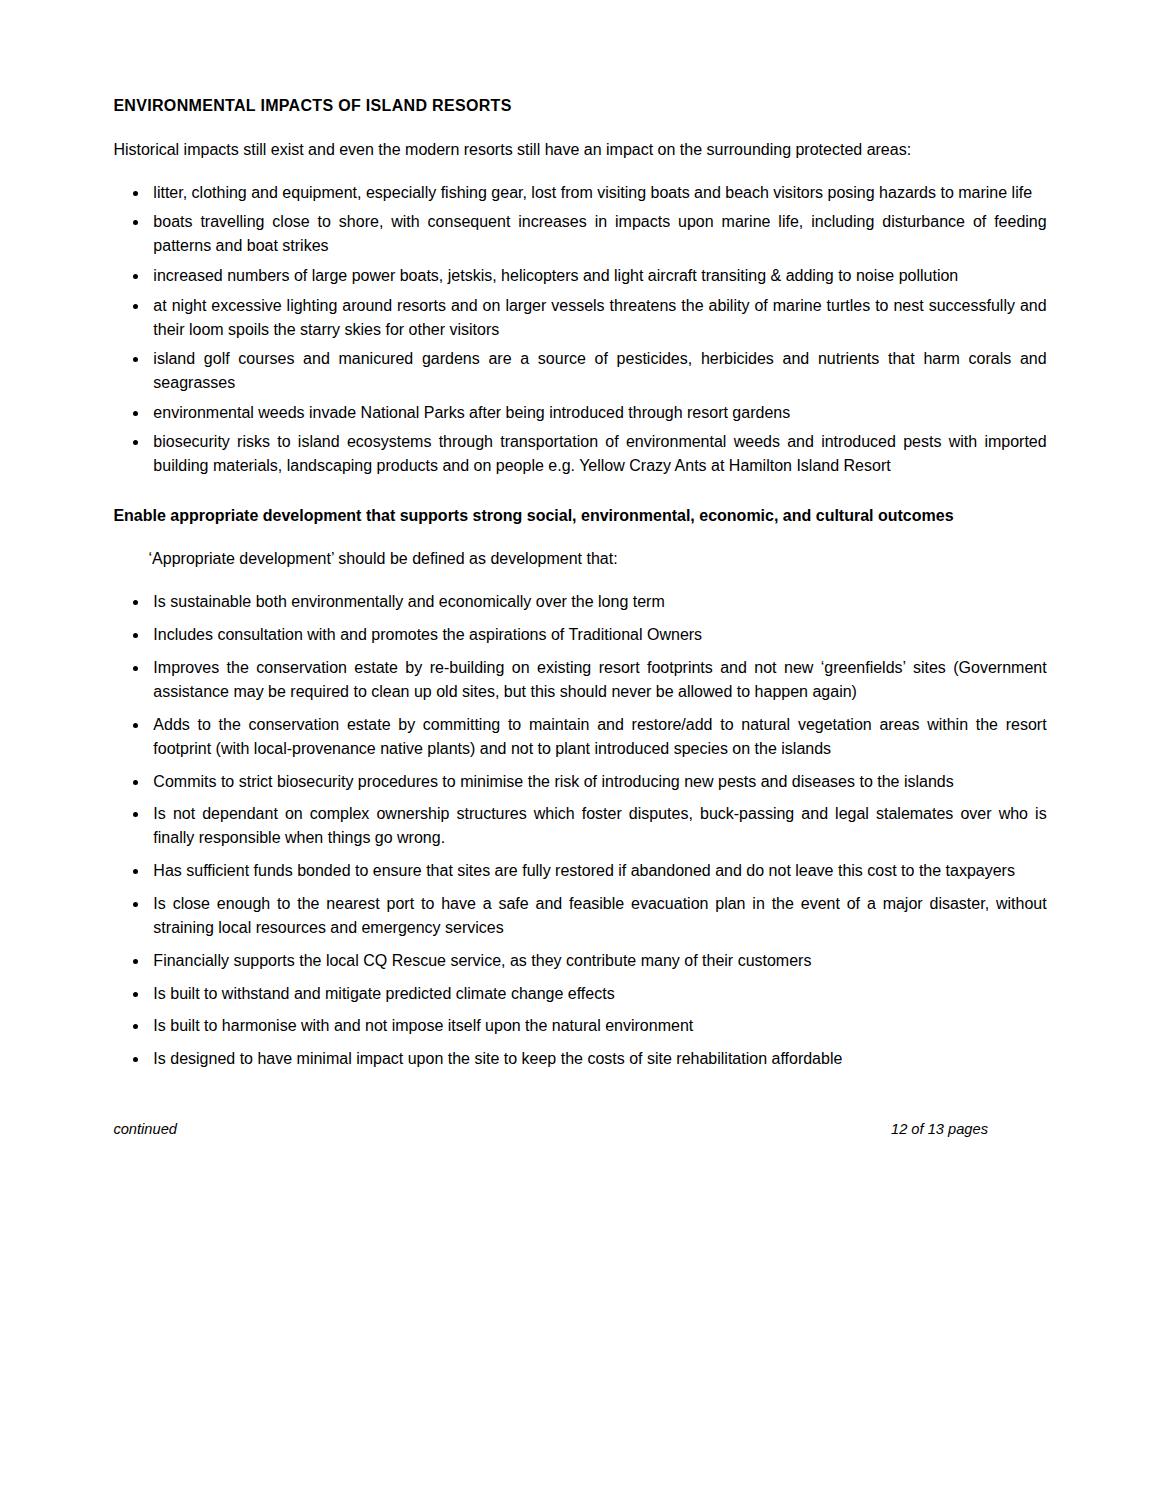ENVIRONMENTAL IMPACTS OF ISLAND RESORTS
Historical impacts still exist and even the modern resorts still have an impact on the surrounding protected areas:
litter, clothing and equipment, especially fishing gear, lost from visiting boats and beach visitors posing hazards to marine life
boats travelling close to shore, with consequent increases in impacts upon marine life, including disturbance of feeding patterns and boat strikes
increased numbers of large power boats, jetskis, helicopters and light aircraft transiting & adding to noise pollution
at night excessive lighting around resorts and on larger vessels threatens the ability of marine turtles to nest successfully and their loom spoils the starry skies for other visitors
island golf courses and manicured gardens are a source of pesticides, herbicides and nutrients that harm corals and seagrasses
environmental weeds invade National Parks after being introduced through resort gardens
biosecurity risks to island ecosystems through transportation of environmental weeds and introduced pests with imported building materials, landscaping products and on people e.g. Yellow Crazy Ants at Hamilton Island Resort
Enable appropriate development that supports strong social, environmental, economic, and cultural outcomes
‘Appropriate development’ should be defined as development that:
Is sustainable both environmentally and economically over the long term
Includes consultation with and promotes the aspirations of Traditional Owners
Improves the conservation estate by re-building on existing resort footprints and not new ‘greenfields’ sites (Government assistance may be required to clean up old sites, but this should never be allowed to happen again)
Adds to the conservation estate by committing to maintain and restore/add to natural vegetation areas within the resort footprint (with local-provenance native plants) and not to plant introduced species on the islands
Commits to strict biosecurity procedures to minimise the risk of introducing new pests and diseases to the islands
Is not dependant on complex ownership structures which foster disputes, buck-passing and legal stalemates over who is finally responsible when things go wrong.
Has sufficient funds bonded to ensure that sites are fully restored if abandoned and do not leave this cost to the taxpayers
Is close enough to the nearest port to have a safe and feasible evacuation plan in the event of a major disaster, without straining local resources and emergency services
Financially supports the local CQ Rescue service, as they contribute many of their customers
Is built to withstand and mitigate predicted climate change effects
Is built to harmonise with and not impose itself upon the natural environment
Is designed to have minimal impact upon the site to keep the costs of site rehabilitation affordable
continued 12 of 13 pages